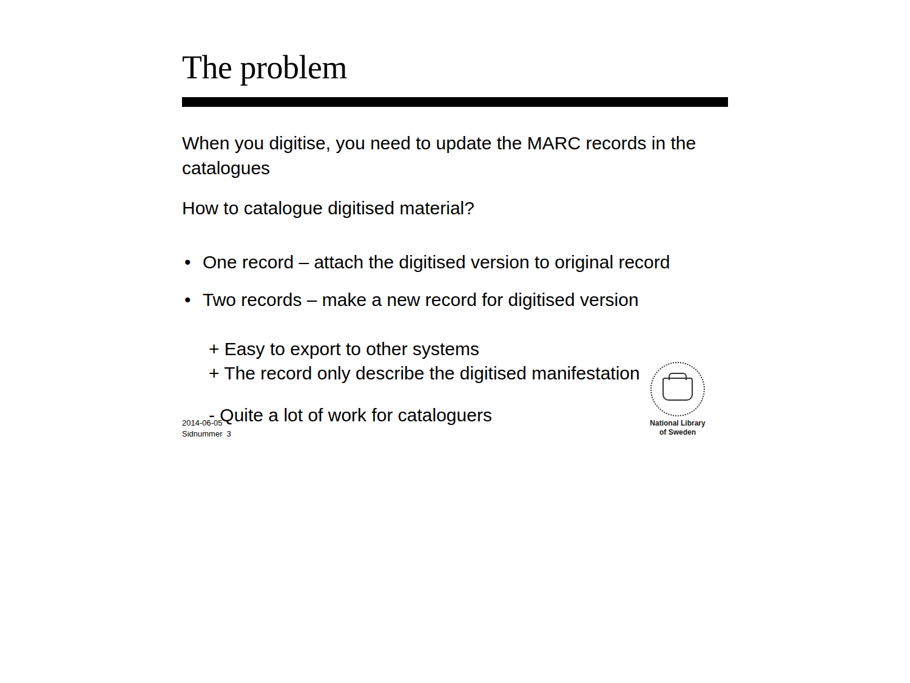The problem
When you digitise, you need to update the MARC records in the catalogues
How to catalogue digitised material?
One record – attach the digitised version to original record
Two records – make a new record for digitised version
+ Easy to export to other systems
+ The record only describe the digitised manifestation
- Quite a lot of work for cataloguers
2014-06-05
Sidnummer 3
National Library
of Sweden